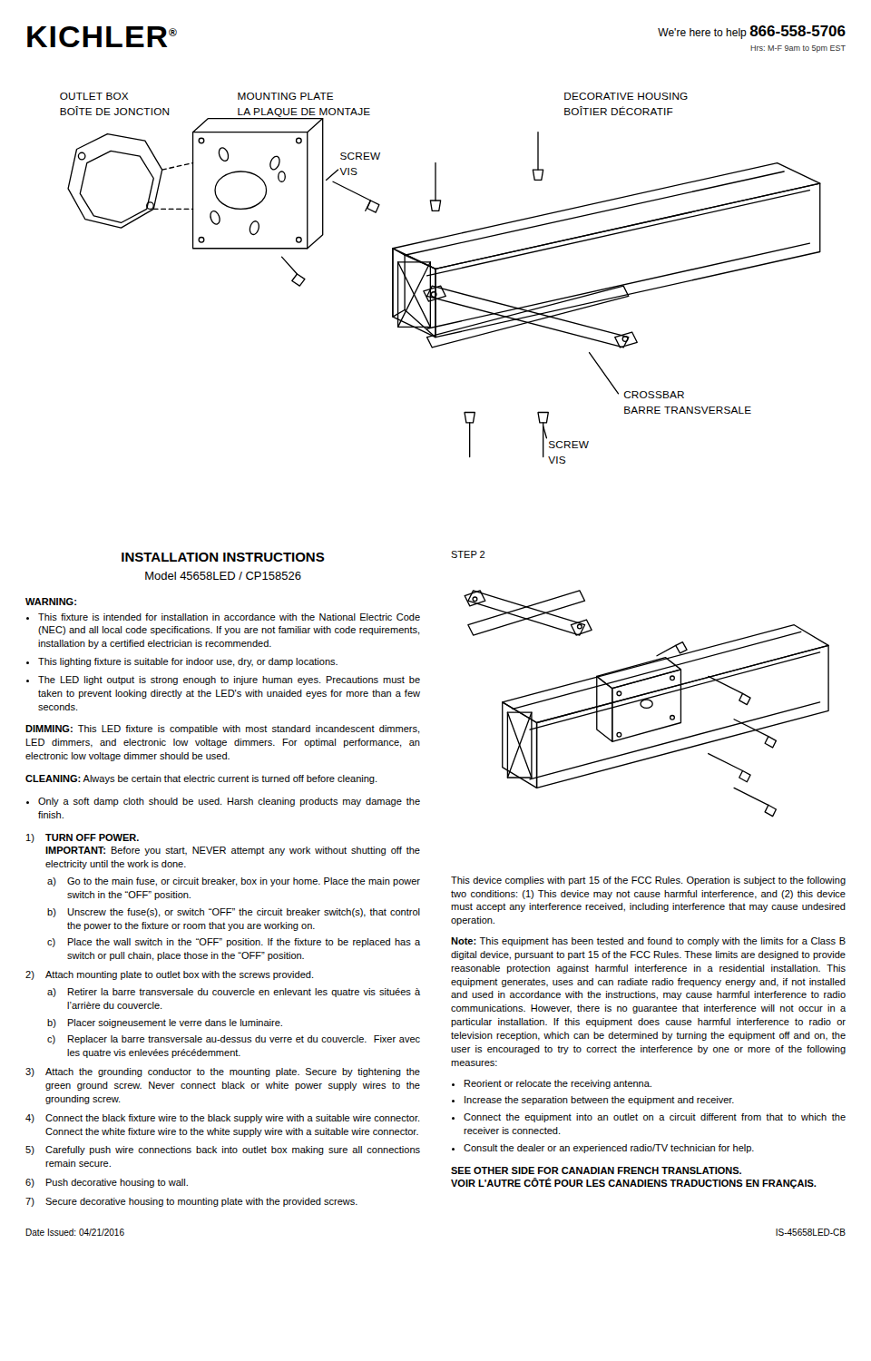KICHLER®
We're here to help 866-558-5706
Hrs: M-F 9am to 5pm EST
OUTLET BOX BOÎTE DE JONCTION MOUNTING PLATE LA PLAQUE DE MONTAJE DECORATIVE HOUSING BOÎTIER DÉCORATIF SCREW VIS CROSSBAR BARRE TRANSVERSALE SCREW VIS
INSTALLATION INSTRUCTIONS
Model 45658LED / CP158526
WARNING:
This fixture is intended for installation in accordance with the National Electric Code (NEC) and all local code specifications. If you are not familiar with code requirements, installation by a certified electrician is recommended.
This lighting fixture is suitable for indoor use, dry, or damp locations.
The LED light output is strong enough to injure human eyes. Precautions must be taken to prevent looking directly at the LED's with unaided eyes for more than a few seconds.
DIMMING: This LED fixture is compatible with most standard incandescent dimmers, LED dimmers, and electronic low voltage dimmers. For optimal performance, an electronic low voltage dimmer should be used.
CLEANING: Always be certain that electric current is turned off before cleaning.
Only a soft damp cloth should be used. Harsh cleaning products may damage the finish.
TURN OFF POWER.
IMPORTANT: Before you start, NEVER attempt any work without shutting off the electricity until the work is done.
Go to the main fuse, or circuit breaker, box in your home. Place the main power switch in the “OFF” position.
Unscrew the fuse(s), or switch “OFF” the circuit breaker switch(s), that control the power to the fixture or room that you are working on.
Place the wall switch in the “OFF” position. If the fixture to be replaced has a switch or pull chain, place those in the “OFF” position.
Attach mounting plate to outlet box with the screws provided.
Retirer la barre transversale du couvercle en enlevant les quatre vis situées à l’arrière du couvercle.
Placer soigneusement le verre dans le luminaire.
Replacer la barre transversale au-dessus du verre et du couvercle. Fixer avec les quatre vis enlevées précédemment.
Attach the grounding conductor to the mounting plate. Secure by tightening the green ground screw. Never connect black or white power supply wires to the grounding screw.
Connect the black fixture wire to the black supply wire with a suitable wire connector. Connect the white fixture wire to the white supply wire with a suitable wire connector.
Carefully push wire connections back into outlet box making sure all connections remain secure.
Push decorative housing to wall.
Secure decorative housing to mounting plate with the provided screws.
STEP 2
This device complies with part 15 of the FCC Rules. Operation is subject to the following two conditions: (1) This device may not cause harmful interference, and (2) this device must accept any interference received, including interference that may cause undesired operation.
Note: This equipment has been tested and found to comply with the limits for a Class B digital device, pursuant to part 15 of the FCC Rules. These limits are designed to provide reasonable protection against harmful interference in a residential installation. This equipment generates, uses and can radiate radio frequency energy and, if not installed and used in accordance with the instructions, may cause harmful interference to radio communications. However, there is no guarantee that interference will not occur in a particular installation. If this equipment does cause harmful interference to radio or television reception, which can be determined by turning the equipment off and on, the user is encouraged to try to correct the interference by one or more of the following measures:
Reorient or relocate the receiving antenna.
Increase the separation between the equipment and receiver.
Connect the equipment into an outlet on a circuit different from that to which the receiver is connected.
Consult the dealer or an experienced radio/TV technician for help.
SEE OTHER SIDE FOR CANADIAN FRENCH TRANSLATIONS.
VOIR L'AUTRE CÔTÉ POUR LES CANADIENS TRADUCTIONS EN FRANÇAIS.
Date Issued: 04/21/2016
IS-45658LED-CB